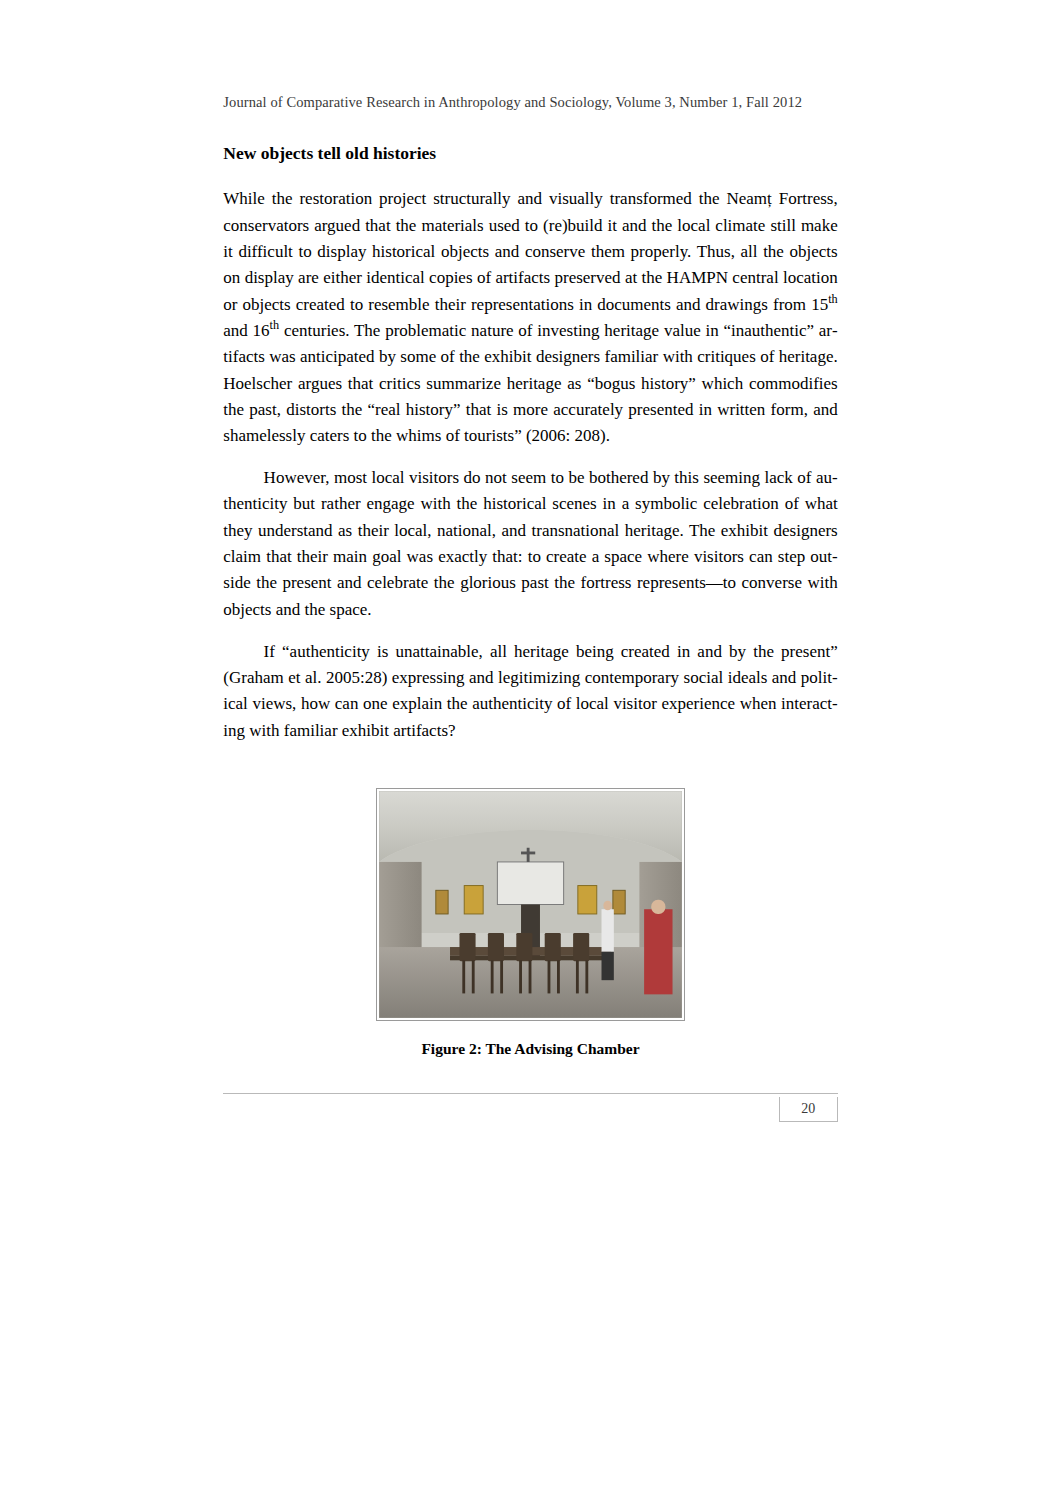Journal of Comparative Research in Anthropology and Sociology, Volume 3, Number 1, Fall 2012
New objects tell old histories
While the restoration project structurally and visually transformed the Neamț Fortress, conservators argued that the materials used to (re)build it and the local climate still make it difficult to display historical objects and conserve them properly. Thus, all the objects on display are either identical copies of artifacts preserved at the HAMPN central location or objects created to resemble their representations in documents and drawings from 15th and 16th centuries. The problematic nature of investing heritage value in “inauthentic” artifacts was anticipated by some of the exhibit designers familiar with critiques of heritage. Hoelscher argues that critics summarize heritage as “bogus history” which commodifies the past, distorts the “real history” that is more accurately presented in written form, and shamelessly caters to the whims of tourists” (2006: 208).
However, most local visitors do not seem to be bothered by this seeming lack of authenticity but rather engage with the historical scenes in a symbolic celebration of what they understand as their local, national, and transnational heritage. The exhibit designers claim that their main goal was exactly that: to create a space where visitors can step outside the present and celebrate the glorious past the fortress represents—to converse with objects and the space.
If “authenticity is unattainable, all heritage being created in and by the present” (Graham et al. 2005:28) expressing and legitimizing contemporary social ideals and political views, how can one explain the authenticity of local visitor experience when interacting with familiar exhibit artifacts?
Figure 2: The Advising Chamber
20